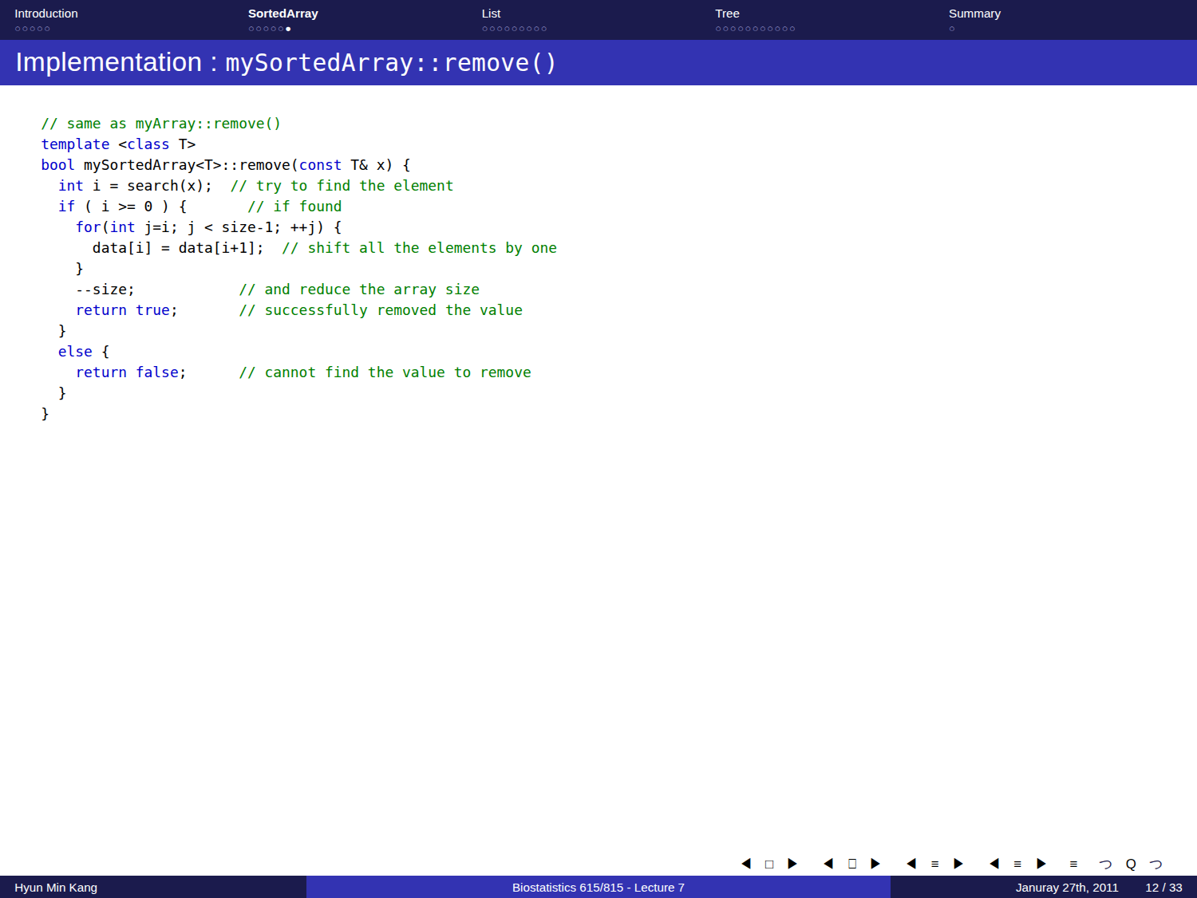Introduction ○○○○○
SortedArray ○○○○○●
List ○○○○○○○○○
Tree ○○○○○○○○○○○
Summary ○
Implementation : mySortedArray::remove()
// same as myArray::remove()
template <class T>
bool mySortedArray<T>::remove(const T& x) {
  int i = search(x);  // try to find the element
  if ( i >= 0 ) {       // if found
    for(int j=i; j < size-1; ++j) {
      data[i] = data[i+1];  // shift all the elements by one
    }
    --size;            // and reduce the array size
    return true;       // successfully removed the value
  }
  else {
    return false;      // cannot find the value to remove
  }
}
◀ □ ▶ ◀ ⎕ ▶ ◀ ≡ ▶ ◀ ≡ ▶ ≡ つ Q つ
Hyun Min Kang
Biostatistics 615/815 - Lecture 7
Januray 27th, 201112 / 33